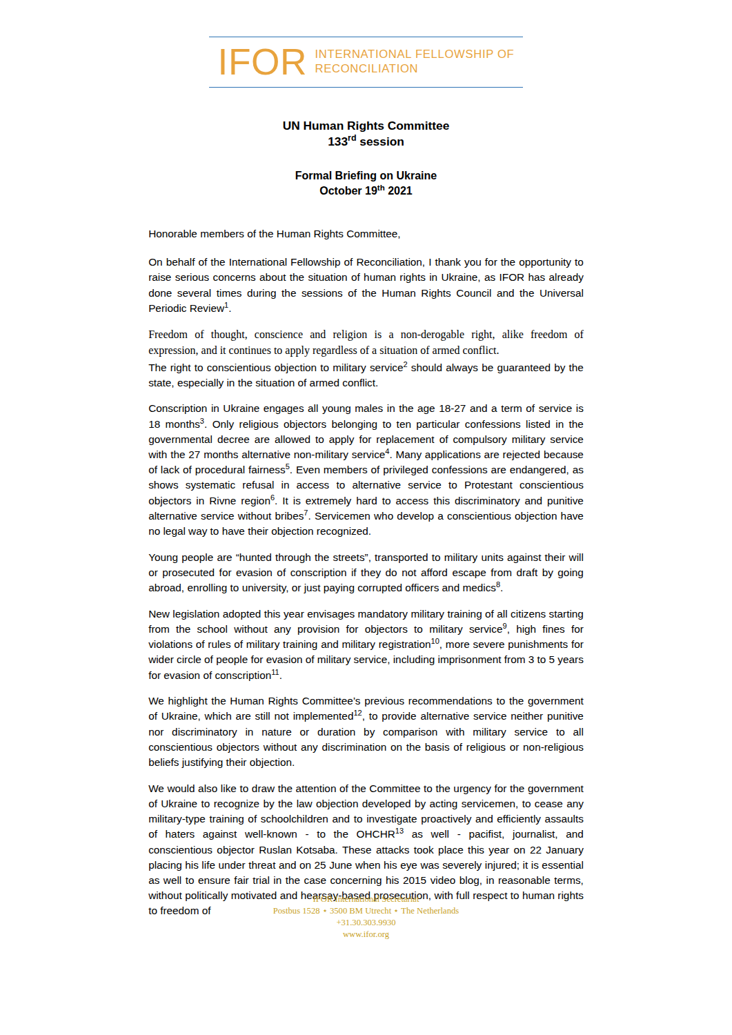IFOR
International Fellowship of
Reconciliation
UN Human Rights Committee
133rd session
Formal Briefing on Ukraine
October 19th 2021
Honorable members of the Human Rights Committee,
On behalf of the International Fellowship of Reconciliation, I thank you for the opportunity to raise serious concerns about the situation of human rights in Ukraine, as IFOR has already done several times during the sessions of the Human Rights Council and the Universal Periodic Review1.
Freedom of thought, conscience and religion is a non-derogable right, alike freedom of expression, and it continues to apply regardless of a situation of armed conflict.
The right to conscientious objection to military service2 should always be guaranteed by the state, especially in the situation of armed conflict.
Conscription in Ukraine engages all young males in the age 18-27 and a term of service is 18 months3. Only religious objectors belonging to ten particular confessions listed in the governmental decree are allowed to apply for replacement of compulsory military service with the 27 months alternative non-military service4. Many applications are rejected because of lack of procedural fairness5. Even members of privileged confessions are endangered, as shows systematic refusal in access to alternative service to Protestant conscientious objectors in Rivne region6. It is extremely hard to access this discriminatory and punitive alternative service without bribes7. Servicemen who develop a conscientious objection have no legal way to have their objection recognized.
Young people are “hunted through the streets”, transported to military units against their will or prosecuted for evasion of conscription if they do not afford escape from draft by going abroad, enrolling to university, or just paying corrupted officers and medics8.
New legislation adopted this year envisages mandatory military training of all citizens starting from the school without any provision for objectors to military service9, high fines for violations of rules of military training and military registration10, more severe punishments for wider circle of people for evasion of military service, including imprisonment from 3 to 5 years for evasion of conscription11.
We highlight the Human Rights Committee’s previous recommendations to the government of Ukraine, which are still not implemented12, to provide alternative service neither punitive nor discriminatory in nature or duration by comparison with military service to all conscientious objectors without any discrimination on the basis of religious or non-religious beliefs justifying their objection.
We would also like to draw the attention of the Committee to the urgency for the government of Ukraine to recognize by the law objection developed by acting servicemen, to cease any military-type training of schoolchildren and to investigate proactively and efficiently assaults of haters against well-known - to the OHCHR13 as well - pacifist, journalist, and conscientious objector Ruslan Kotsaba. These attacks took place this year on 22 January placing his life under threat and on 25 June when his eye was severely injured; it is essential as well to ensure fair trial in the case concerning his 2015 video blog, in reasonable terms, without politically motivated and hearsay-based prosecution, with full respect to human rights to freedom of
IFOR International Secretariat
Postbus 1528 ⋆ 3500 BM Utrecht ⋆ The Netherlands
+31.30.303.9930
www.ifor.org